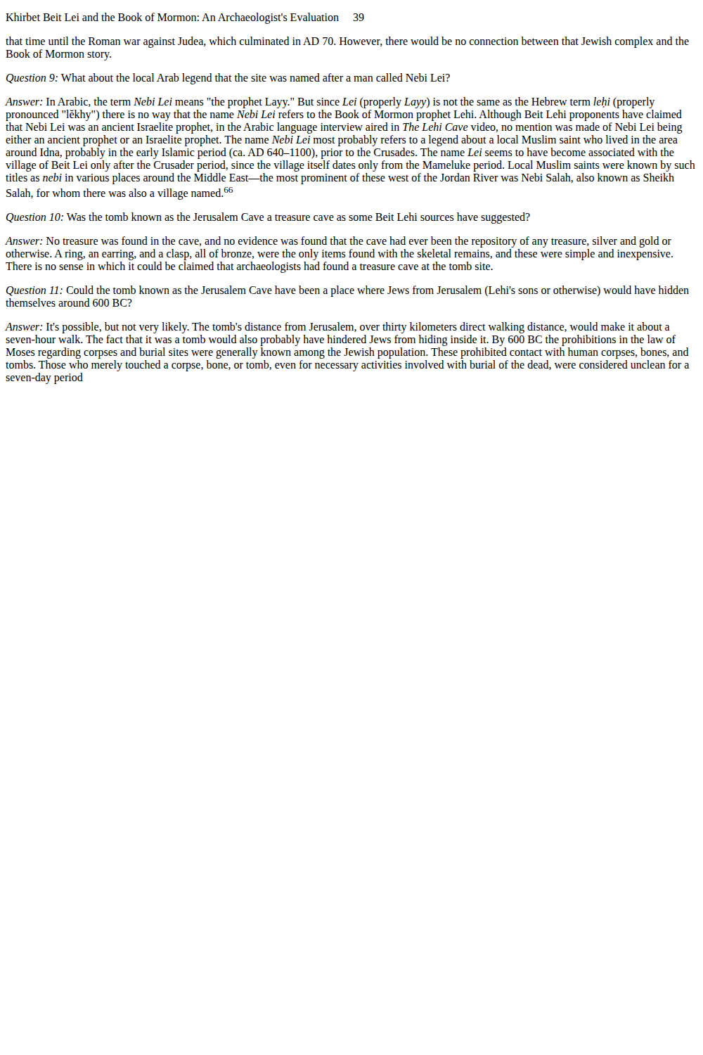Khirbet Beit Lei and the Book of Mormon: An Archaeologist's Evaluation 39
that time until the Roman war against Judea, which culminated in AD 70. However, there would be no connection between that Jewish complex and the Book of Mormon story.
Question 9: What about the local Arab legend that the site was named after a man called Nebi Lei?
Answer: In Arabic, the term Nebi Lei means "the prophet Layy." But since Lei (properly Layy) is not the same as the Hebrew term leḥi (properly pronounced "lĕkhy") there is no way that the name Nebi Lei refers to the Book of Mormon prophet Lehi. Although Beit Lehi proponents have claimed that Nebi Lei was an ancient Israelite prophet, in the Arabic language interview aired in The Lehi Cave video, no mention was made of Nebi Lei being either an ancient prophet or an Israelite prophet. The name Nebi Lei most probably refers to a legend about a local Muslim saint who lived in the area around Idna, probably in the early Islamic period (ca. AD 640–1100), prior to the Crusades. The name Lei seems to have become associated with the village of Beit Lei only after the Crusader period, since the village itself dates only from the Mameluke period. Local Muslim saints were known by such titles as nebi in various places around the Middle East—the most prominent of these west of the Jordan River was Nebi Salah, also known as Sheikh Salah, for whom there was also a village named.66
Question 10: Was the tomb known as the Jerusalem Cave a treasure cave as some Beit Lehi sources have suggested?
Answer: No treasure was found in the cave, and no evidence was found that the cave had ever been the repository of any treasure, silver and gold or otherwise. A ring, an earring, and a clasp, all of bronze, were the only items found with the skeletal remains, and these were simple and inexpensive. There is no sense in which it could be claimed that archaeologists had found a treasure cave at the tomb site.
Question 11: Could the tomb known as the Jerusalem Cave have been a place where Jews from Jerusalem (Lehi's sons or otherwise) would have hidden themselves around 600 BC?
Answer: It's possible, but not very likely. The tomb's distance from Jerusalem, over thirty kilometers direct walking distance, would make it about a seven-hour walk. The fact that it was a tomb would also probably have hindered Jews from hiding inside it. By 600 BC the prohibitions in the law of Moses regarding corpses and burial sites were generally known among the Jewish population. These prohibited contact with human corpses, bones, and tombs. Those who merely touched a corpse, bone, or tomb, even for necessary activities involved with burial of the dead, were considered unclean for a seven-day period